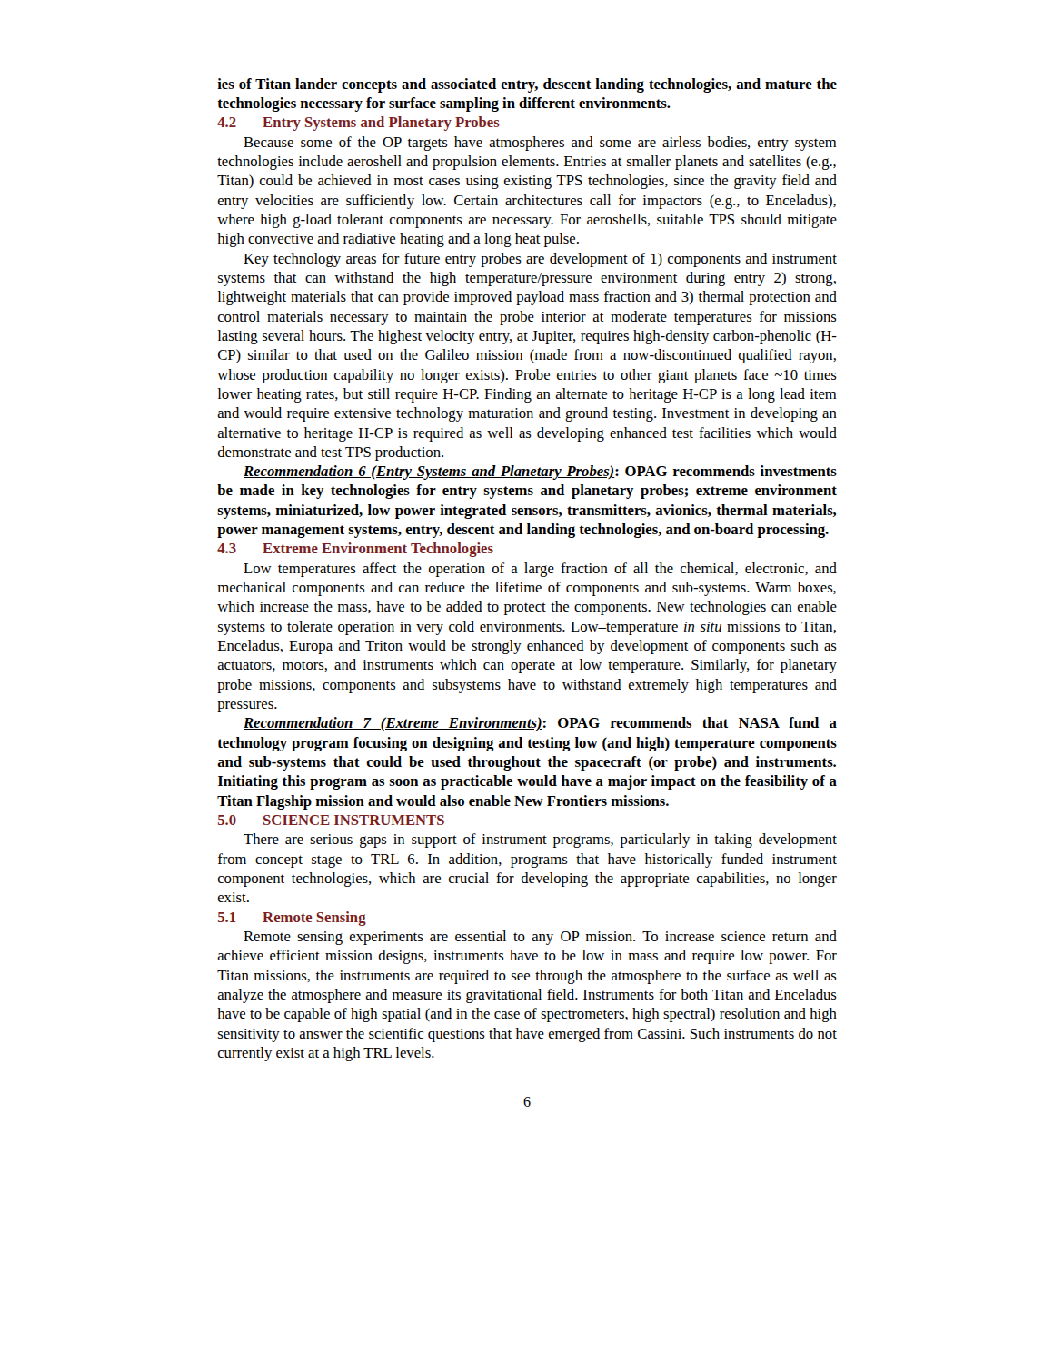ies of Titan lander concepts and associated entry, descent landing technologies, and mature the technologies necessary for surface sampling in different environments.
4.2 Entry Systems and Planetary Probes
Because some of the OP targets have atmospheres and some are airless bodies, entry system technologies include aeroshell and propulsion elements. Entries at smaller planets and satellites (e.g., Titan) could be achieved in most cases using existing TPS technologies, since the gravity field and entry velocities are sufficiently low. Certain architectures call for impactors (e.g., to Enceladus), where high g-load tolerant components are necessary. For aeroshells, suitable TPS should mitigate high convective and radiative heating and a long heat pulse.
Key technology areas for future entry probes are development of 1) components and instrument systems that can withstand the high temperature/pressure environment during entry 2) strong, lightweight materials that can provide improved payload mass fraction and 3) thermal protection and control materials necessary to maintain the probe interior at moderate temperatures for missions lasting several hours. The highest velocity entry, at Jupiter, requires high-density carbon-phenolic (H-CP) similar to that used on the Galileo mission (made from a now-discontinued qualified rayon, whose production capability no longer exists). Probe entries to other giant planets face ~10 times lower heating rates, but still require H-CP. Finding an alternate to heritage H-CP is a long lead item and would require extensive technology maturation and ground testing. Investment in developing an alternative to heritage H-CP is required as well as developing enhanced test facilities which would demonstrate and test TPS production.
Recommendation 6 (Entry Systems and Planetary Probes): OPAG recommends investments be made in key technologies for entry systems and planetary probes; extreme environment systems, miniaturized, low power integrated sensors, transmitters, avionics, thermal materials, power management systems, entry, descent and landing technologies, and on-board processing.
4.3 Extreme Environment Technologies
Low temperatures affect the operation of a large fraction of all the chemical, electronic, and mechanical components and can reduce the lifetime of components and sub-systems. Warm boxes, which increase the mass, have to be added to protect the components. New technologies can enable systems to tolerate operation in very cold environments. Low–temperature in situ missions to Titan, Enceladus, Europa and Triton would be strongly enhanced by development of components such as actuators, motors, and instruments which can operate at low temperature. Similarly, for planetary probe missions, components and subsystems have to withstand extremely high temperatures and pressures.
Recommendation 7 (Extreme Environments): OPAG recommends that NASA fund a technology program focusing on designing and testing low (and high) temperature components and sub-systems that could be used throughout the spacecraft (or probe) and instruments. Initiating this program as soon as practicable would have a major impact on the feasibility of a Titan Flagship mission and would also enable New Frontiers missions.
5.0 SCIENCE INSTRUMENTS
There are serious gaps in support of instrument programs, particularly in taking development from concept stage to TRL 6. In addition, programs that have historically funded instrument component technologies, which are crucial for developing the appropriate capabilities, no longer exist.
5.1 Remote Sensing
Remote sensing experiments are essential to any OP mission. To increase science return and achieve efficient mission designs, instruments have to be low in mass and require low power. For Titan missions, the instruments are required to see through the atmosphere to the surface as well as analyze the atmosphere and measure its gravitational field. Instruments for both Titan and Enceladus have to be capable of high spatial (and in the case of spectrometers, high spectral) resolution and high sensitivity to answer the scientific questions that have emerged from Cassini. Such instruments do not currently exist at a high TRL levels.
6